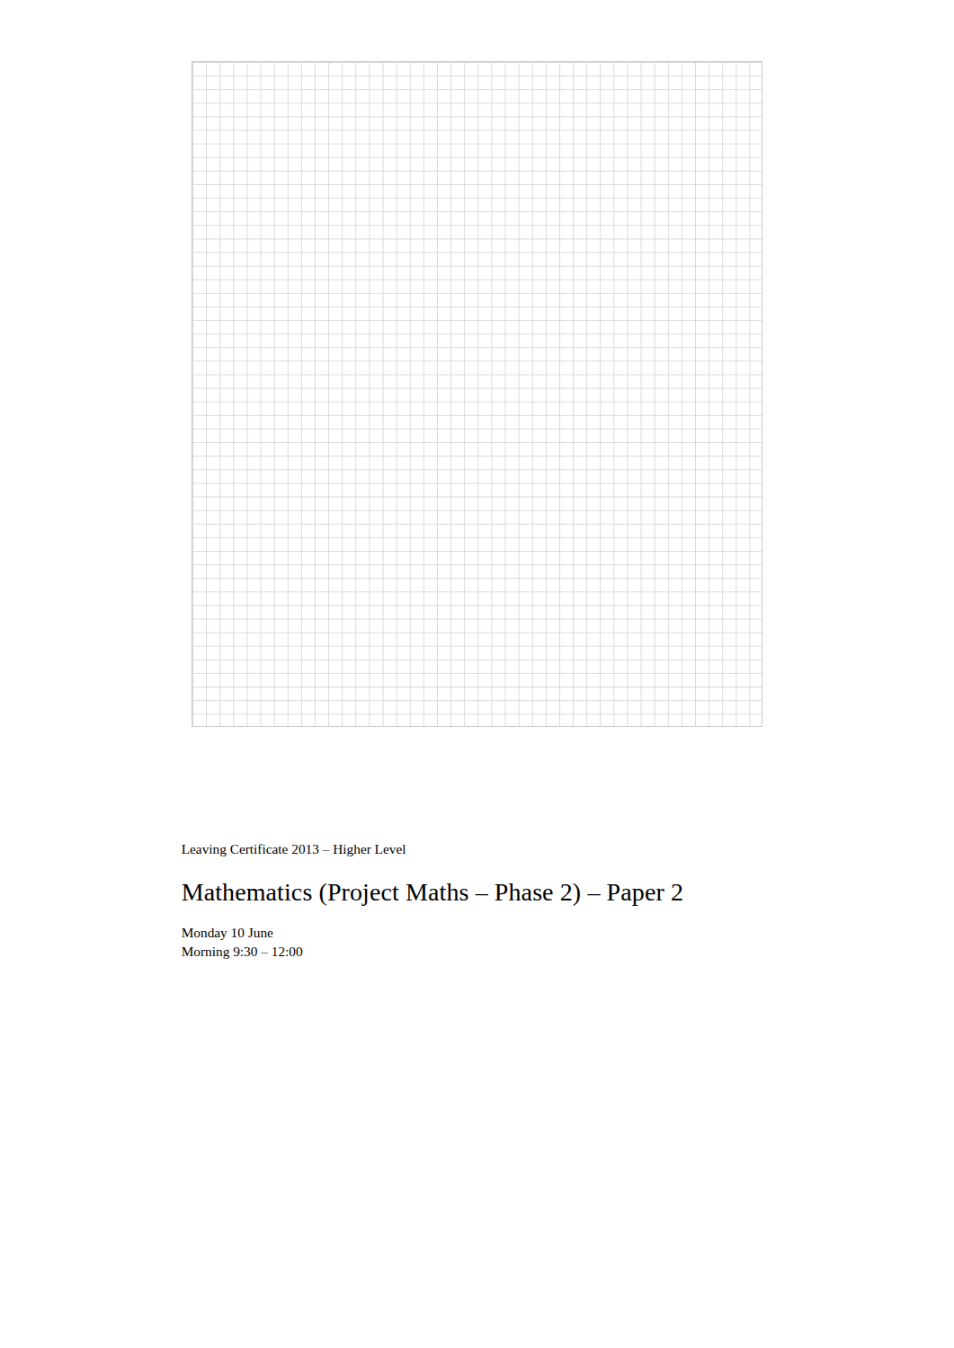Leaving Certificate 2013 – Higher Level
Mathematics (Project Maths – Phase 2) – Paper 2
Monday 10 June Morning 9:30 – 12:00